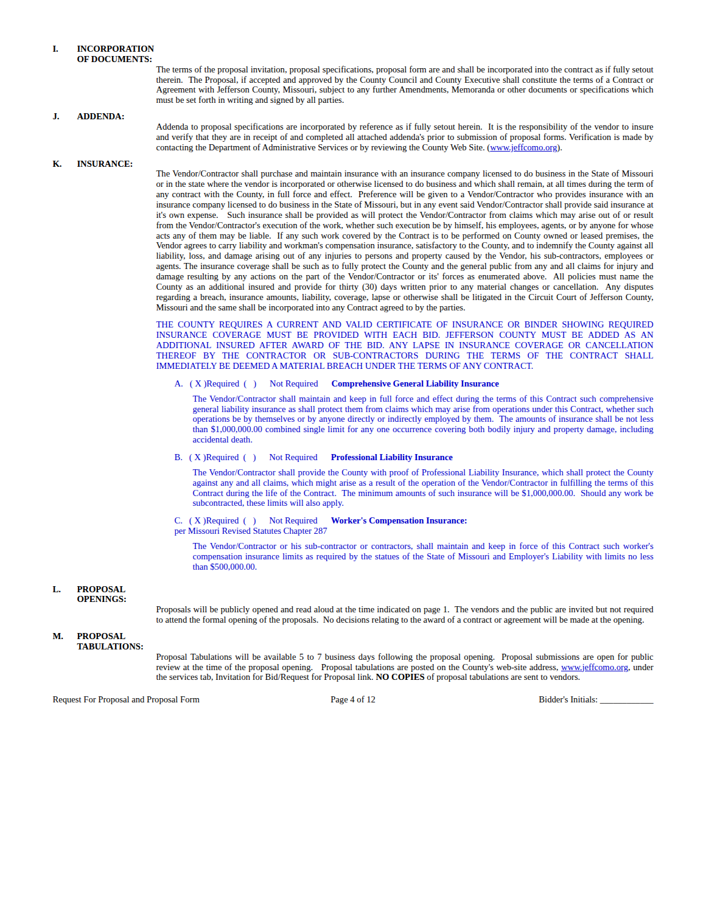I.
INCORPORATION OF DOCUMENTS:
The terms of the proposal invitation, proposal specifications, proposal form are and shall be incorporated into the contract as if fully setout therein. The Proposal, if accepted and approved by the County Council and County Executive shall constitute the terms of a Contract or Agreement with Jefferson County, Missouri, subject to any further Amendments, Memoranda or other documents or specifications which must be set forth in writing and signed by all parties.
J.
ADDENDA:
Addenda to proposal specifications are incorporated by reference as if fully setout herein. It is the responsibility of the vendor to insure and verify that they are in receipt of and completed all attached addenda's prior to submission of proposal forms. Verification is made by contacting the Department of Administrative Services or by reviewing the County Web Site. (www.jeffcomo.org).
K.
INSURANCE:
The Vendor/Contractor shall purchase and maintain insurance with an insurance company licensed to do business in the State of Missouri or in the state where the vendor is incorporated or otherwise licensed to do business and which shall remain, at all times during the term of any contract with the County, in full force and effect. Preference will be given to a Vendor/Contractor who provides insurance with an insurance company licensed to do business in the State of Missouri, but in any event said Vendor/Contractor shall provide said insurance at it's own expense. Such insurance shall be provided as will protect the Vendor/Contractor from claims which may arise out of or result from the Vendor/Contractor's execution of the work, whether such execution be by himself, his employees, agents, or by anyone for whose acts any of them may be liable. If any such work covered by the Contract is to be performed on County owned or leased premises, the Vendor agrees to carry liability and workman's compensation insurance, satisfactory to the County, and to indemnify the County against all liability, loss, and damage arising out of any injuries to persons and property caused by the Vendor, his sub-contractors, employees or agents. The insurance coverage shall be such as to fully protect the County and the general public from any and all claims for injury and damage resulting by any actions on the part of the Vendor/Contractor or its' forces as enumerated above. All policies must name the County as an additional insured and provide for thirty (30) days written prior to any material changes or cancellation. Any disputes regarding a breach, insurance amounts, liability, coverage, lapse or otherwise shall be litigated in the Circuit Court of Jefferson County, Missouri and the same shall be incorporated into any Contract agreed to by the parties.
THE COUNTY REQUIRES A CURRENT AND VALID CERTIFICATE OF INSURANCE OR BINDER SHOWING REQUIRED INSURANCE COVERAGE MUST BE PROVIDED WITH EACH BID. JEFFERSON COUNTY MUST BE ADDED AS AN ADDITIONAL INSURED AFTER AWARD OF THE BID. ANY LAPSE IN INSURANCE COVERAGE OR CANCELLATION THEREOF BY THE CONTRACTOR OR SUB-CONTRACTORS DURING THE TERMS OF THE CONTRACT SHALL IMMEDIATELY BE DEEMED A MATERIAL BREACH UNDER THE TERMS OF ANY CONTRACT.
A. ( X )Required ( ) Not Required Comprehensive General Liability Insurance
The Vendor/Contractor shall maintain and keep in full force and effect during the terms of this Contract such comprehensive general liability insurance as shall protect them from claims which may arise from operations under this Contract, whether such operations be by themselves or by anyone directly or indirectly employed by them. The amounts of insurance shall be not less than $1,000,000.00 combined single limit for any one occurrence covering both bodily injury and property damage, including accidental death.
B. ( X )Required ( ) Not Required Professional Liability Insurance
The Vendor/Contractor shall provide the County with proof of Professional Liability Insurance, which shall protect the County against any and all claims, which might arise as a result of the operation of the Vendor/Contractor in fulfilling the terms of this Contract during the life of the Contract. The minimum amounts of such insurance will be $1,000,000.00. Should any work be subcontracted, these limits will also apply.
C. ( X )Required ( ) Not Required Worker's Compensation Insurance:
per Missouri Revised Statutes Chapter 287
The Vendor/Contractor or his sub-contractor or contractors, shall maintain and keep in force of this Contract such worker's compensation insurance limits as required by the statues of the State of Missouri and Employer's Liability with limits no less than $500,000.00.
L.
PROPOSAL OPENINGS:
Proposals will be publicly opened and read aloud at the time indicated on page 1. The vendors and the public are invited but not required to attend the formal opening of the proposals. No decisions relating to the award of a contract or agreement will be made at the opening.
M.
PROPOSAL TABULATIONS:
Proposal Tabulations will be available 5 to 7 business days following the proposal opening. Proposal submissions are open for public review at the time of the proposal opening. Proposal tabulations are posted on the County's web-site address, www.jeffcomo.org, under the services tab, Invitation for Bid/Request for Proposal link. NO COPIES of proposal tabulations are sent to vendors.
Request For Proposal and Proposal Form
Page 4 of 12
Bidder's Initials: ____________